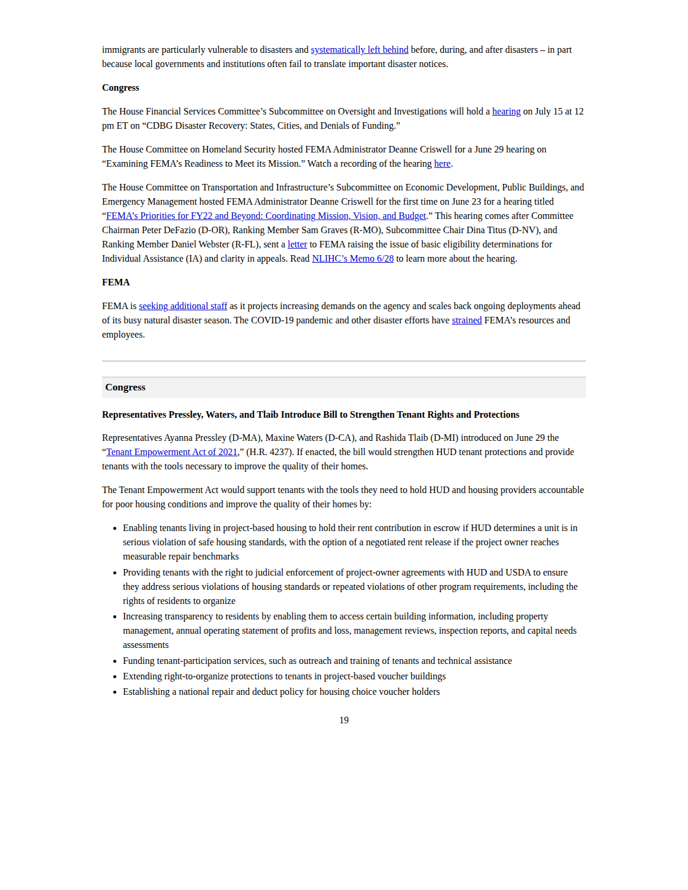immigrants are particularly vulnerable to disasters and systematically left behind before, during, and after disasters – in part because local governments and institutions often fail to translate important disaster notices.
Congress
The House Financial Services Committee’s Subcommittee on Oversight and Investigations will hold a hearing on July 15 at 12 pm ET on “CDBG Disaster Recovery: States, Cities, and Denials of Funding.”
The House Committee on Homeland Security hosted FEMA Administrator Deanne Criswell for a June 29 hearing on “Examining FEMA’s Readiness to Meet its Mission.” Watch a recording of the hearing here.
The House Committee on Transportation and Infrastructure’s Subcommittee on Economic Development, Public Buildings, and Emergency Management hosted FEMA Administrator Deanne Criswell for the first time on June 23 for a hearing titled “FEMA’s Priorities for FY22 and Beyond: Coordinating Mission, Vision, and Budget.” This hearing comes after Committee Chairman Peter DeFazio (D-OR), Ranking Member Sam Graves (R-MO), Subcommittee Chair Dina Titus (D-NV), and Ranking Member Daniel Webster (R-FL), sent a letter to FEMA raising the issue of basic eligibility determinations for Individual Assistance (IA) and clarity in appeals. Read NLIHC’s Memo 6/28 to learn more about the hearing.
FEMA
FEMA is seeking additional staff as it projects increasing demands on the agency and scales back ongoing deployments ahead of its busy natural disaster season. The COVID-19 pandemic and other disaster efforts have strained FEMA’s resources and employees.
Congress
Representatives Pressley, Waters, and Tlaib Introduce Bill to Strengthen Tenant Rights and Protections
Representatives Ayanna Pressley (D-MA), Maxine Waters (D-CA), and Rashida Tlaib (D-MI) introduced on June 29 the “Tenant Empowerment Act of 2021,” (H.R. 4237). If enacted, the bill would strengthen HUD tenant protections and provide tenants with the tools necessary to improve the quality of their homes.
The Tenant Empowerment Act would support tenants with the tools they need to hold HUD and housing providers accountable for poor housing conditions and improve the quality of their homes by:
Enabling tenants living in project-based housing to hold their rent contribution in escrow if HUD determines a unit is in serious violation of safe housing standards, with the option of a negotiated rent release if the project owner reaches measurable repair benchmarks
Providing tenants with the right to judicial enforcement of project-owner agreements with HUD and USDA to ensure they address serious violations of housing standards or repeated violations of other program requirements, including the rights of residents to organize
Increasing transparency to residents by enabling them to access certain building information, including property management, annual operating statement of profits and loss, management reviews, inspection reports, and capital needs assessments
Funding tenant-participation services, such as outreach and training of tenants and technical assistance
Extending right-to-organize protections to tenants in project-based voucher buildings
Establishing a national repair and deduct policy for housing choice voucher holders
19